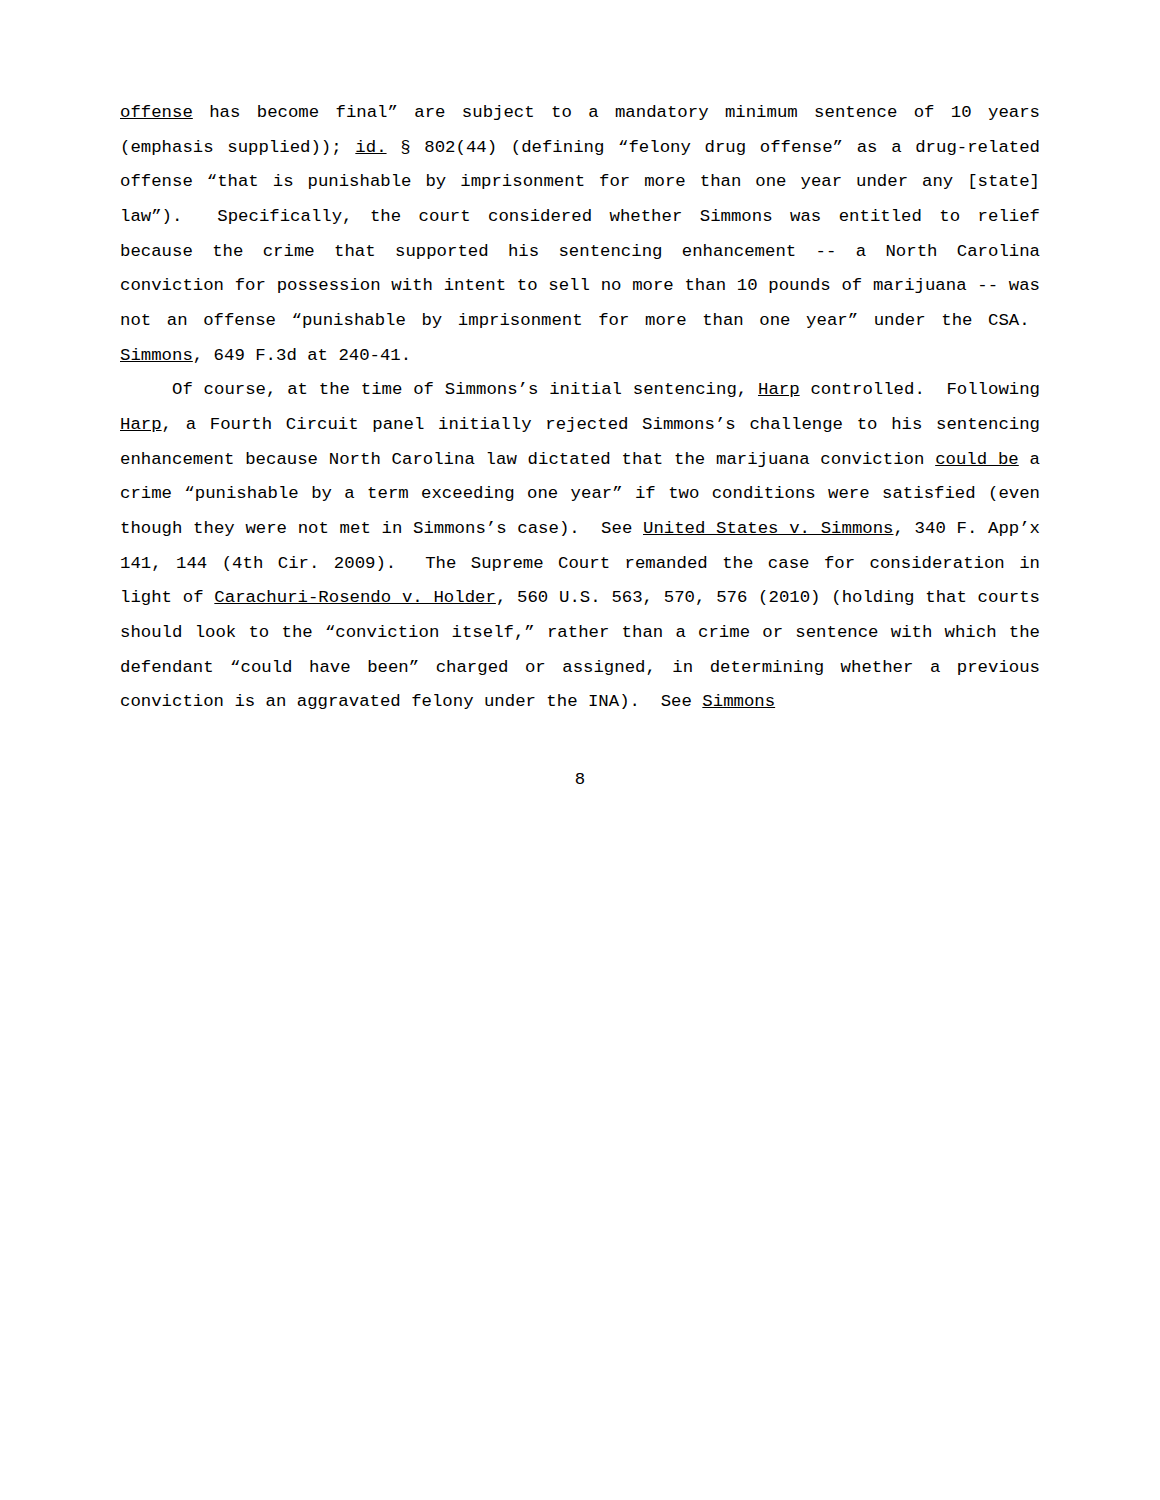offense has become final” are subject to a mandatory minimum sentence of 10 years (emphasis supplied)); id. § 802(44) (defining “felony drug offense” as a drug-related offense “that is punishable by imprisonment for more than one year under any [state] law”). Specifically, the court considered whether Simmons was entitled to relief because the crime that supported his sentencing enhancement -- a North Carolina conviction for possession with intent to sell no more than 10 pounds of marijuana -- was not an offense “punishable by imprisonment for more than one year” under the CSA. Simmons, 649 F.3d at 240-41.
Of course, at the time of Simmons’s initial sentencing, Harp controlled. Following Harp, a Fourth Circuit panel initially rejected Simmons’s challenge to his sentencing enhancement because North Carolina law dictated that the marijuana conviction could be a crime “punishable by a term exceeding one year” if two conditions were satisfied (even though they were not met in Simmons’s case). See United States v. Simmons, 340 F. App’x 141, 144 (4th Cir. 2009). The Supreme Court remanded the case for consideration in light of Carachuri-Rosendo v. Holder, 560 U.S. 563, 570, 576 (2010) (holding that courts should look to the “conviction itself,” rather than a crime or sentence with which the defendant “could have been” charged or assigned, in determining whether a previous conviction is an aggravated felony under the INA). See Simmons
8